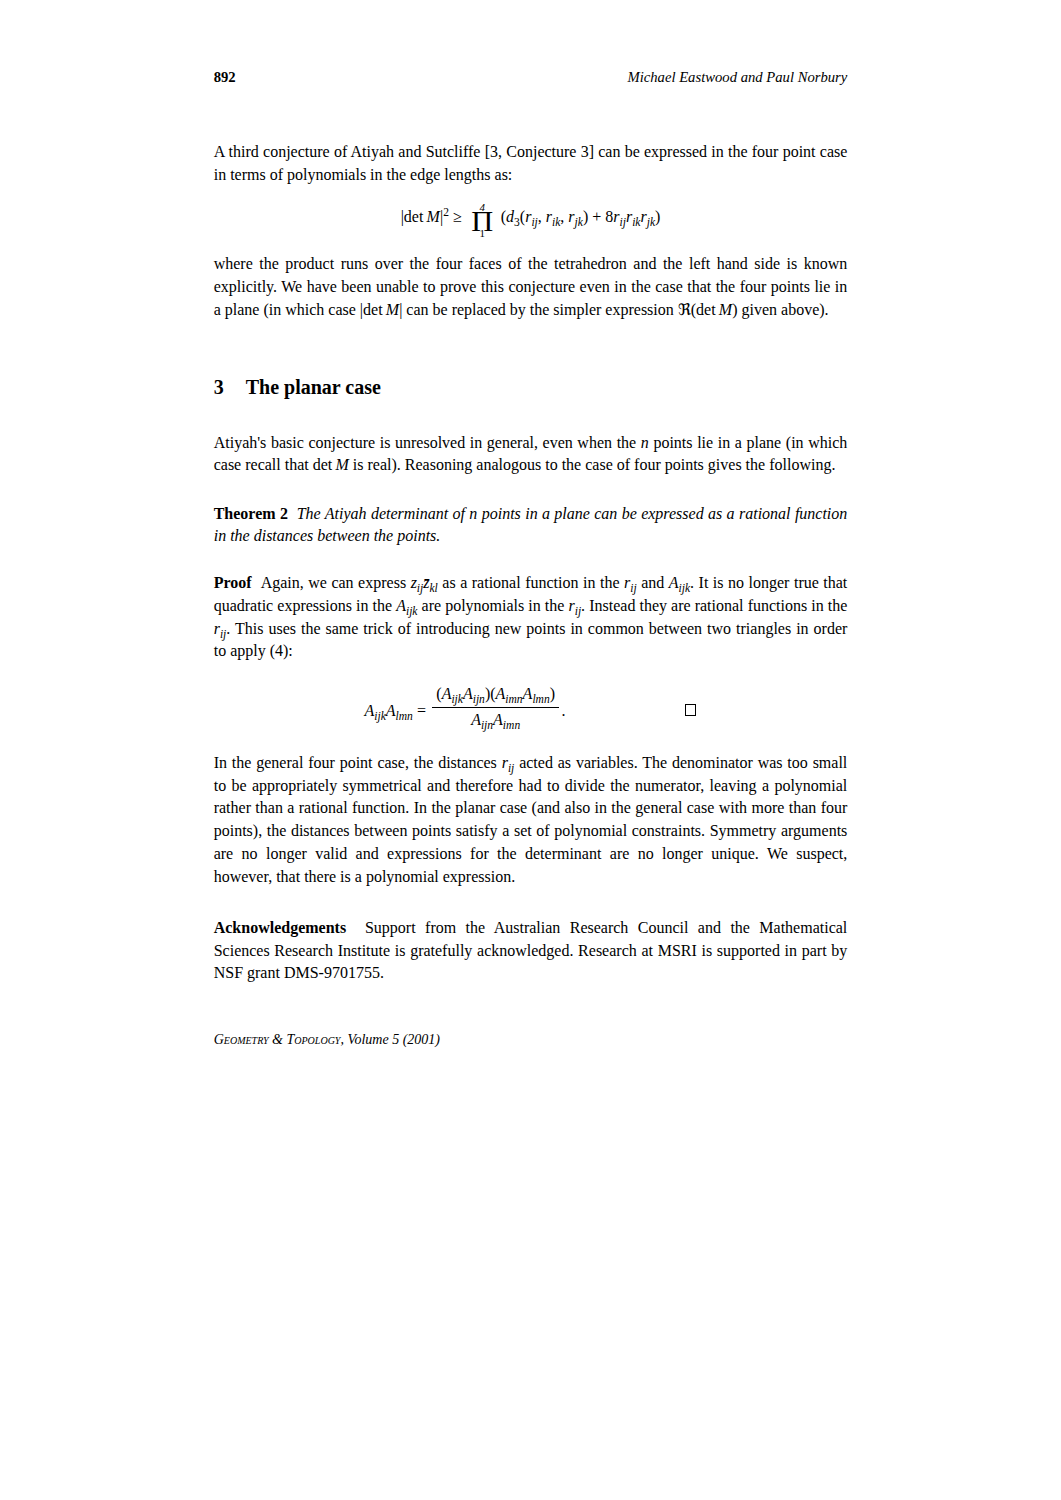892 Michael Eastwood and Paul Norbury
A third conjecture of Atiyah and Sutcliffe [3, Conjecture 3] can be expressed in the four point case in terms of polynomials in the edge lengths as:
|det M|2 ≥ Π41 (d3(rij, rik, rjk) + 8rijrikrjk)
where the product runs over the four faces of the tetrahedron and the left hand side is known explicitly. We have been unable to prove this conjecture even in the case that the four points lie in a plane (in which case |det M| can be replaced by the simpler expression ℜ(det M) given above).
3 The planar case
Atiyah's basic conjecture is unresolved in general, even when the n points lie in a plane (in which case recall that det M is real). Reasoning analogous to the case of four points gives the following.
Theorem 2 The Atiyah determinant of n points in a plane can be expressed as a rational function in the distances between the points.
Proof Again, we can express zij z̄kl as a rational function in the rij and Aijk. It is no longer true that quadratic expressions in the Aijk are polynomials in the rij. Instead they are rational functions in the rij. This uses the same trick of introducing new points in common between two triangles in order to apply (4):
AijkAlmn = (AijkAijn)(AimnAlmn) AijnAimn .
In the general four point case, the distances rij acted as variables. The denominator was too small to be appropriately symmetrical and therefore had to divide the numerator, leaving a polynomial rather than a rational function. In the planar case (and also in the general case with more than four points), the distances between points satisfy a set of polynomial constraints. Symmetry arguments are no longer valid and expressions for the determinant are no longer unique. We suspect, however, that there is a polynomial expression.
Acknowledgements Support from the Australian Research Council and the Mathematical Sciences Research Institute is gratefully acknowledged. Research at MSRI is supported in part by NSF grant DMS-9701755.
Geometry & Topology, Volume 5 (2001)